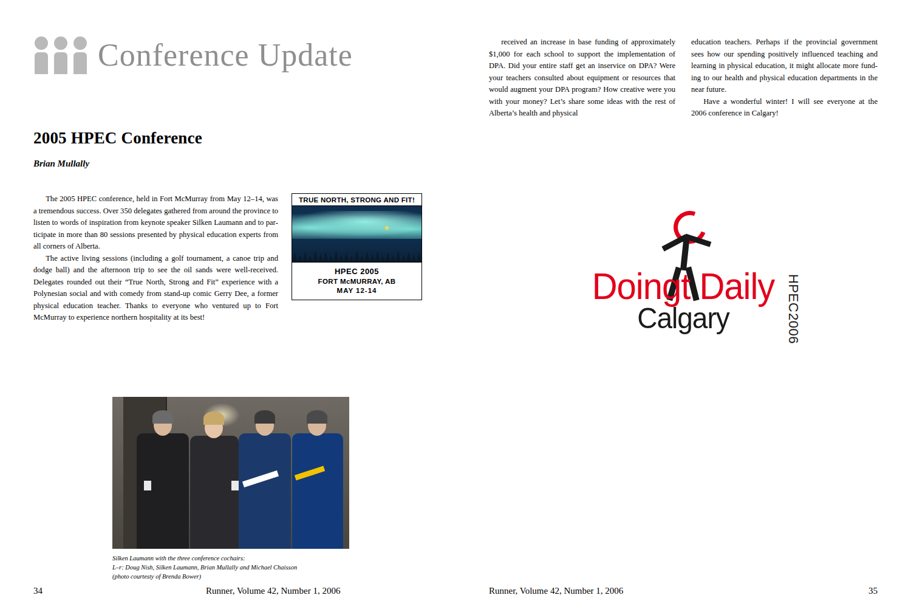Conference Update
2005 HPEC Conference
Brian Mullally
TRUE NORTH, STRONG AND FIT!
★
HPEC 2005
FORT McMURRAY, AB
MAY 12-14
The 2005 HPEC conference, held in Fort McMurray from May 12–14, was a tremendous success. Over 350 delegates gathered from around the province to listen to words of inspiration from keynote speaker Silken Laumann and to participate in more than 80 sessions presented by physical education experts from all corners of Alberta.
The active living sessions (including a golf tournament, a canoe trip and dodge ball) and the afternoon trip to see the oil sands were well-received. Delegates rounded out their “True North, Strong and Fit” experience with a Polynesian social and with comedy from stand-up comic Gerry Dee, a former physical education teacher. Thanks to everyone who ventured up to Fort McMurray to experience northern hospitality at its best!
Silken Laumann with the three conference cochairs:
L–r: Doug Nish, Silken Laumann, Brian Mullally and Michael Chaisson
(photo courtesty of Brenda Bower)
34 Runner, Volume 42, Number 1, 2006
received an increase in base funding of approximately $1,000 for each school to support the implementation of DPA. Did your entire staff get an inservice on DPA? Were your teachers consulted about equipment or resources that would augment your DPA program? How creative were you with your money? Let’s share some ideas with the rest of Alberta’s health and physical
education teachers. Perhaps if the provincial government sees how our spending positively influenced teaching and learning in physical education, it might allocate more funding to our health and physical education departments in the near future.
Have a wonderful winter! I will see everyone at the 2006 conference in Calgary!
Doing t Daily
Calgary
HPEC
2006
Runner, Volume 42, Number 1, 2006 35